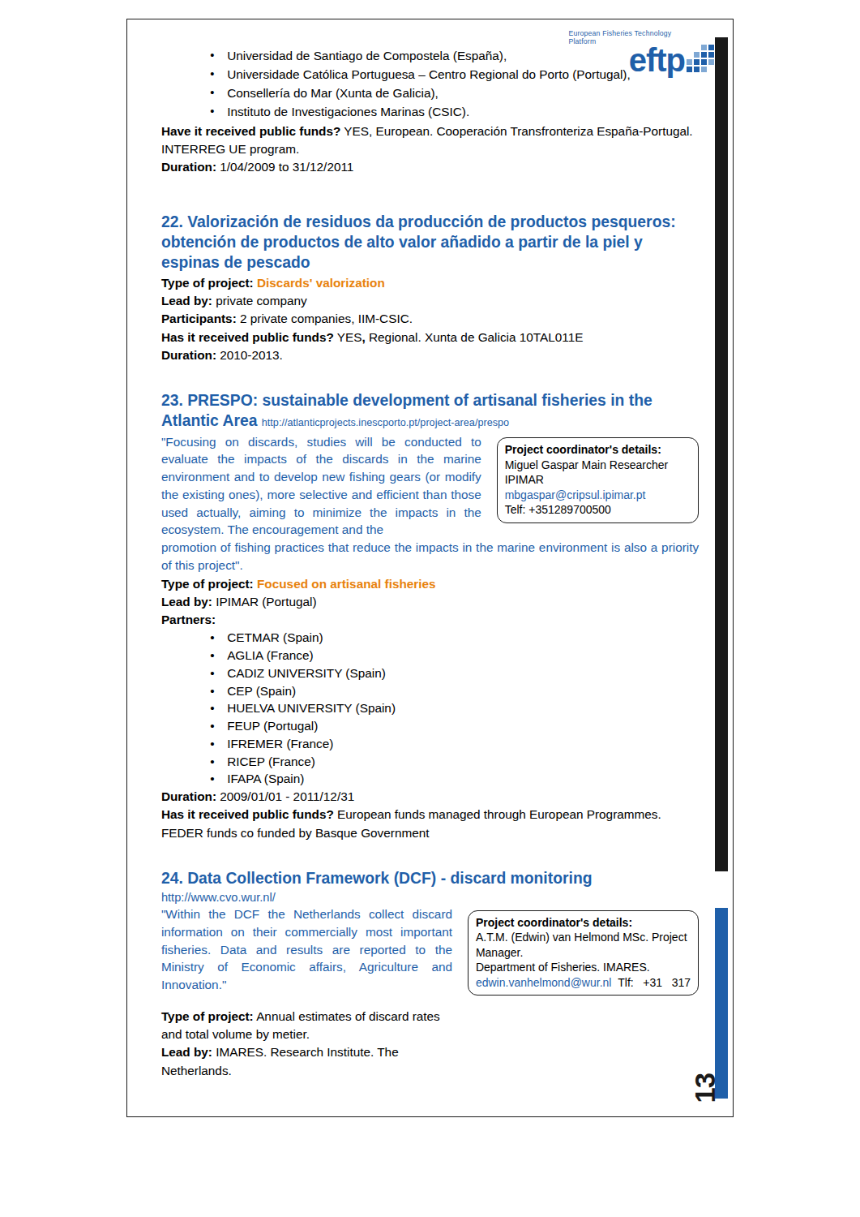European Fisheries Technology Platform
eftp
Universidad de Santiago de Compostela (España),
Universidade Católica Portuguesa – Centro Regional do Porto (Portugal),
Consellería do Mar (Xunta de Galicia),
Instituto de Investigaciones Marinas (CSIC).
Have it received public funds? YES, European. Cooperación Transfronteriza España-Portugal. INTERREG UE program.
Duration: 1/04/2009 to 31/12/2011
22. Valorización de residuos da producción de productos pesqueros: obtención de productos de alto valor añadido a partir de la piel y espinas de pescado
Type of project: Discards' valorization
Lead by: private company
Participants: 2 private companies, IIM-CSIC.
Has it received public funds? YES, Regional. Xunta de Galicia 10TAL011E
Duration: 2010-2013.
23. PRESPO: sustainable development of artisanal fisheries in the Atlantic Area http://atlanticprojects.inescporto.pt/project-area/prespo
"Focusing on discards, studies will be conducted to evaluate the impacts of the discards in the marine environment and to develop new fishing gears (or modify the existing ones), more selective and efficient than those used actually, aiming to minimize the impacts in the ecosystem. The encouragement and the
Project coordinator's details:
Miguel Gaspar Main Researcher IPIMAR
mbgaspar@cripsul.ipimar.pt
Telf: +351289700500
promotion of fishing practices that reduce the impacts in the marine environment is also a priority of this project".
Type of project: Focused on artisanal fisheries
Lead by: IPIMAR (Portugal)
Partners:
CETMAR (Spain)
AGLIA (France)
CADIZ UNIVERSITY (Spain)
CEP (Spain)
HUELVA UNIVERSITY (Spain)
FEUP (Portugal)
IFREMER (France)
RICEP (France)
IFAPA (Spain)
Duration: 2009/01/01 - 2011/12/31
Has it received public funds? European funds managed through European Programmes.
FEDER funds co funded by Basque Government
24. Data Collection Framework (DCF) - discard monitoring
http://www.cvo.wur.nl/
"Within the DCF the Netherlands collect discard information on their commercially most important fisheries. Data and results are reported to the Ministry of Economic affairs, Agriculture and Innovation."
Type of project: Annual estimates of discard rates and total volume by metier.
Lead by: IMARES. Research Institute. The Netherlands.
Project coordinator's details:
A.T.M. (Edwin) van Helmond MSc. Project Manager.
Department of Fisheries. IMARES.
edwin.vanhelmond@wur.nl Tlf: +31 317
13